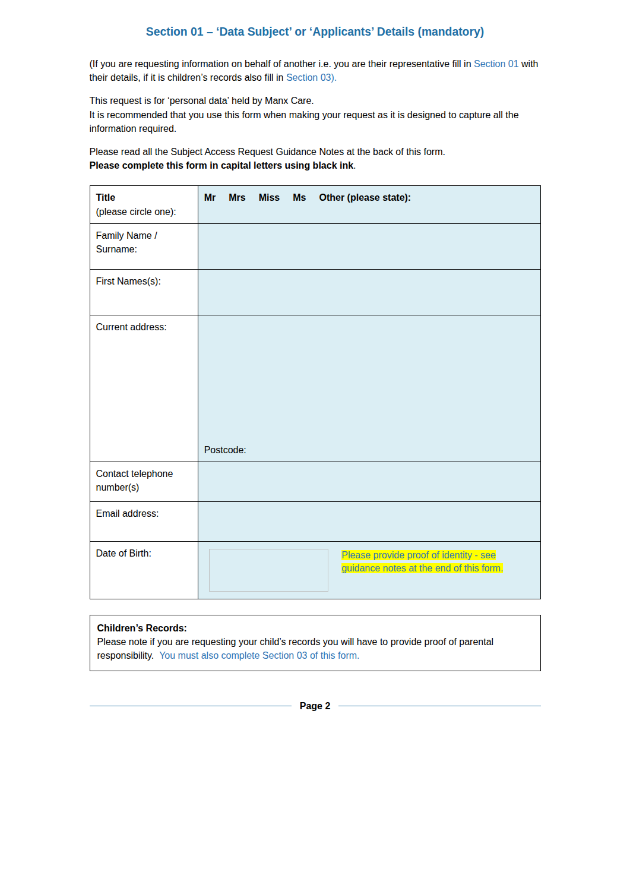Section 01 – ‘Data Subject’ or ‘Applicants’ Details (mandatory)
(If you are requesting information on behalf of another i.e. you are their representative fill in Section 01 with their details, if it is children’s records also fill in Section 03).
This request is for ‘personal data’ held by Manx Care.
It is recommended that you use this form when making your request as it is designed to capture all the information required.
Please read all the Subject Access Request Guidance Notes at the back of this form.
Please complete this form in capital letters using black ink.
| Title (please circle one): | Mr Mrs Miss Ms Other (please state): |
| Family Name / Surname: | |
| First Names(s): | |
| Current address: | Postcode: |
| Contact telephone number(s) | |
| Email address: | |
| Date of Birth: | Please provide proof of identity - see guidance notes at the end of this form. |
Children’s Records:
Please note if you are requesting your child’s records you will have to provide proof of parental responsibility. You must also complete Section 03 of this form.
Page 2